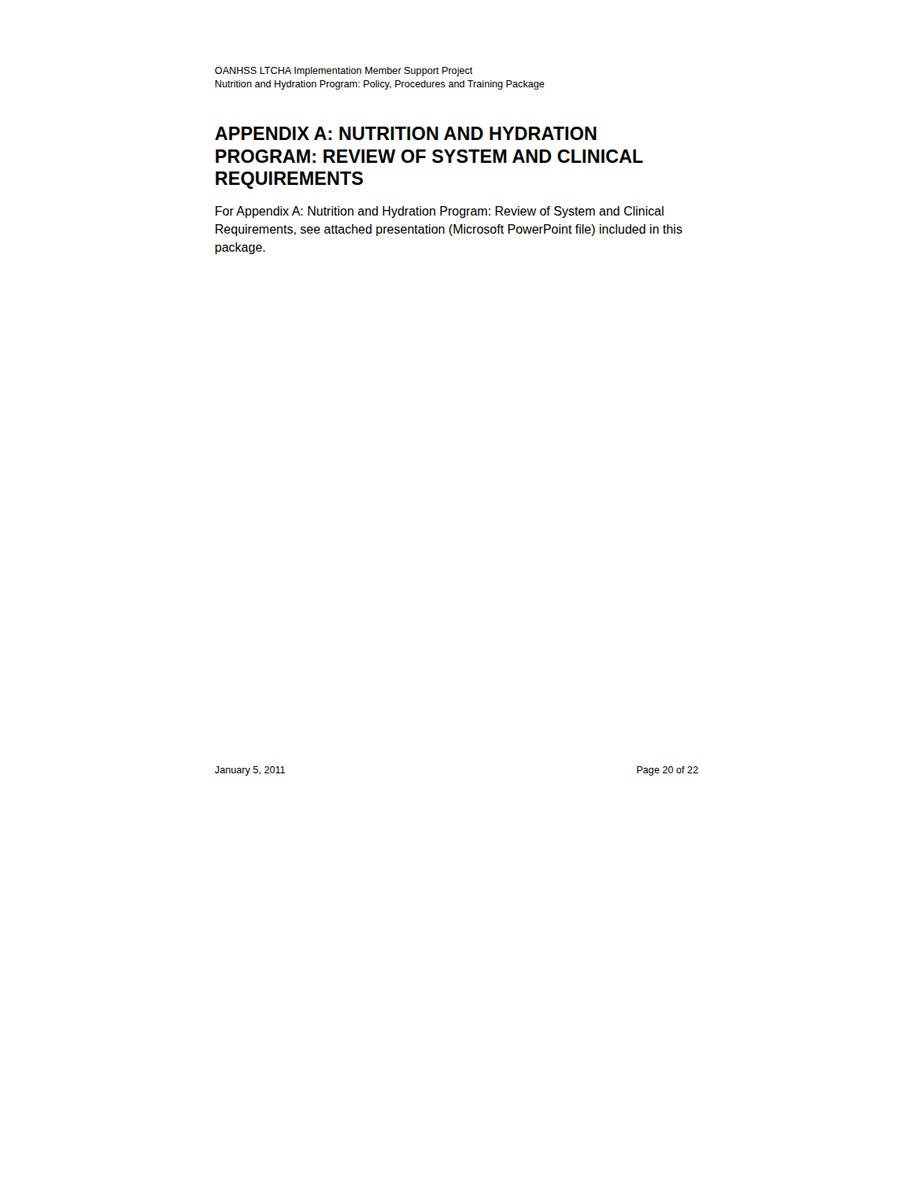OANHSS LTCHA Implementation Member Support Project
Nutrition and Hydration Program: Policy, Procedures and Training Package
APPENDIX A: NUTRITION AND HYDRATION PROGRAM: REVIEW OF SYSTEM AND CLINICAL REQUIREMENTS
For Appendix A: Nutrition and Hydration Program: Review of System and Clinical Requirements, see attached presentation (Microsoft PowerPoint file) included in this package.
January 5, 2011 Page 20 of 22